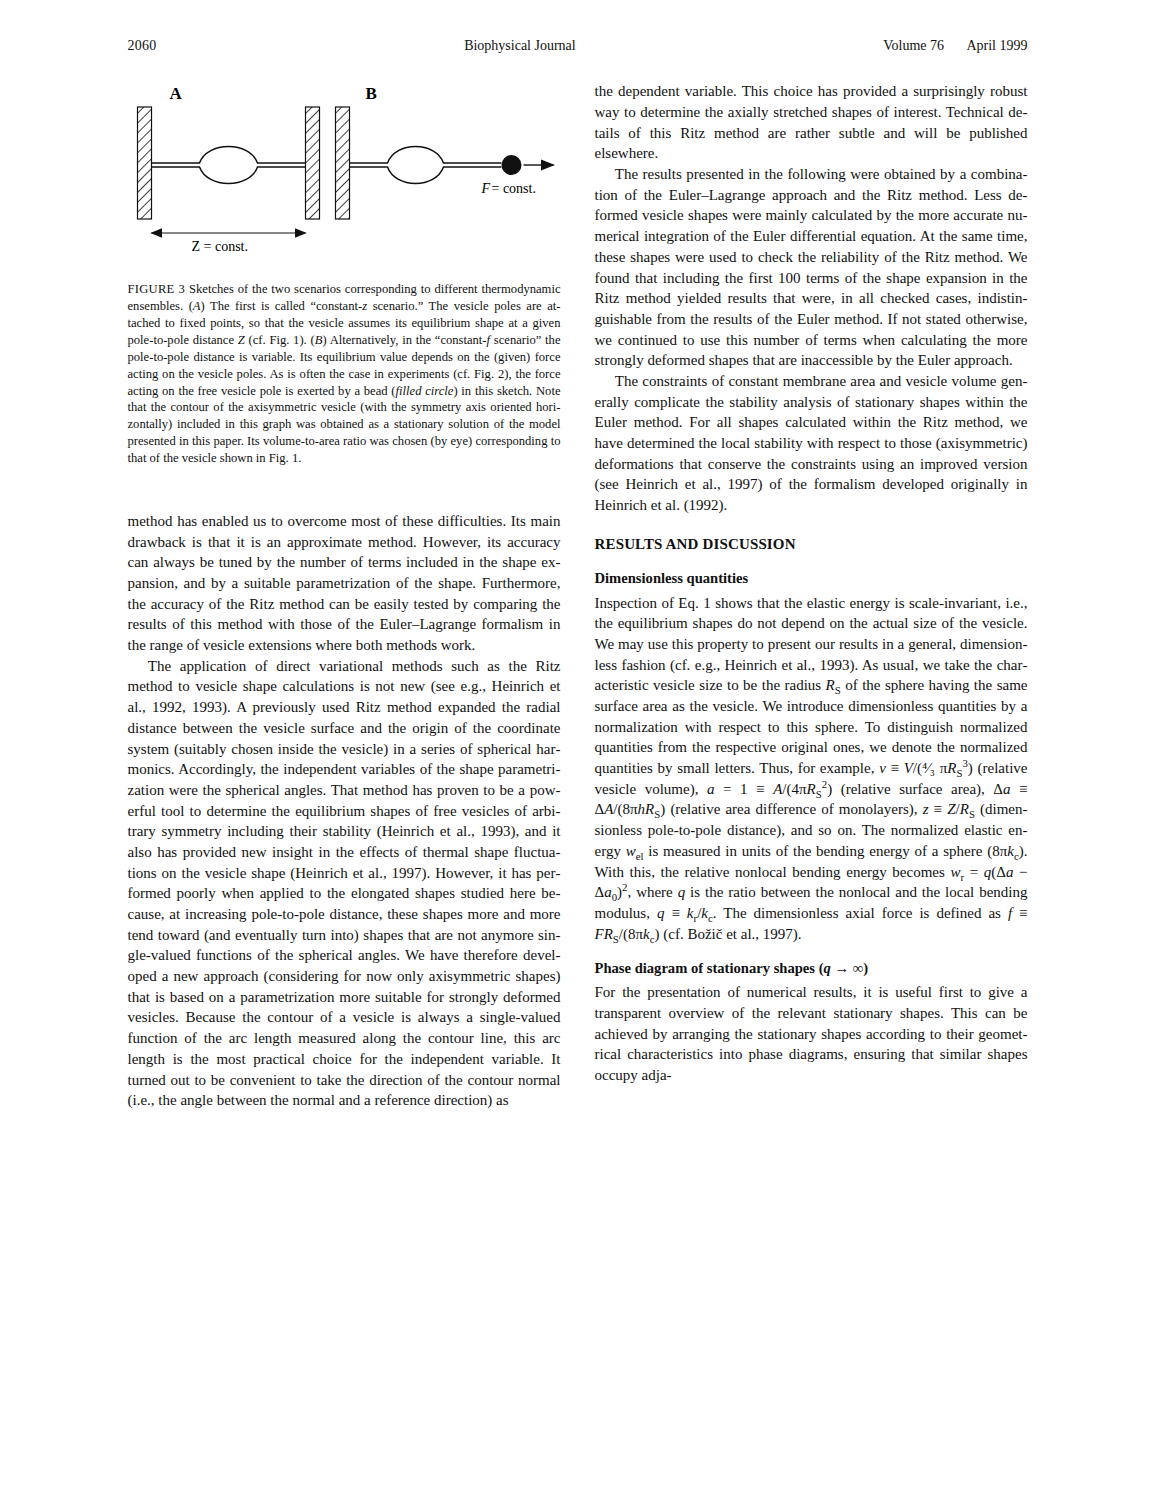2060
Biophysical Journal
Volume 76 April 1999
A Z = const. B F = const.
FIGURE 3 Sketches of the two scenarios corresponding to different thermodynamic ensembles. (A) The first is called “constant-z scenario.” The vesicle poles are attached to fixed points, so that the vesicle assumes its equilibrium shape at a given pole-to-pole distance Z (cf. Fig. 1). (B) Alternatively, in the “constant-f scenario” the pole-to-pole distance is variable. Its equilibrium value depends on the (given) force acting on the vesicle poles. As is often the case in experiments (cf. Fig. 2), the force acting on the free vesicle pole is exerted by a bead (filled circle) in this sketch. Note that the contour of the axisymmetric vesicle (with the symmetry axis oriented horizontally) included in this graph was obtained as a stationary solution of the model presented in this paper. Its volume-to-area ratio was chosen (by eye) corresponding to that of the vesicle shown in Fig. 1.
method has enabled us to overcome most of these difficulties. Its main drawback is that it is an approximate method. However, its accuracy can always be tuned by the number of terms included in the shape expansion, and by a suitable parametrization of the shape. Furthermore, the accuracy of the Ritz method can be easily tested by comparing the results of this method with those of the Euler–Lagrange formalism in the range of vesicle extensions where both methods work.
The application of direct variational methods such as the Ritz method to vesicle shape calculations is not new (see e.g., Heinrich et al., 1992, 1993). A previously used Ritz method expanded the radial distance between the vesicle surface and the origin of the coordinate system (suitably chosen inside the vesicle) in a series of spherical harmonics. Accordingly, the independent variables of the shape parametrization were the spherical angles. That method has proven to be a powerful tool to determine the equilibrium shapes of free vesicles of arbitrary symmetry including their stability (Heinrich et al., 1993), and it also has provided new insight in the effects of thermal shape fluctuations on the vesicle shape (Heinrich et al., 1997). However, it has performed poorly when applied to the elongated shapes studied here because, at increasing pole-to-pole distance, these shapes more and more tend toward (and eventually turn into) shapes that are not anymore single-valued functions of the spherical angles. We have therefore developed a new approach (considering for now only axisymmetric shapes) that is based on a parametrization more suitable for strongly deformed vesicles. Because the contour of a vesicle is always a single-valued function of the arc length measured along the contour line, this arc length is the most practical choice for the independent variable. It turned out to be convenient to take the direction of the contour normal (i.e., the angle between the normal and a reference direction) as
the dependent variable. This choice has provided a surprisingly robust way to determine the axially stretched shapes of interest. Technical details of this Ritz method are rather subtle and will be published elsewhere.
The results presented in the following were obtained by a combination of the Euler–Lagrange approach and the Ritz method. Less deformed vesicle shapes were mainly calculated by the more accurate numerical integration of the Euler differential equation. At the same time, these shapes were used to check the reliability of the Ritz method. We found that including the first 100 terms of the shape expansion in the Ritz method yielded results that were, in all checked cases, indistinguishable from the results of the Euler method. If not stated otherwise, we continued to use this number of terms when calculating the more strongly deformed shapes that are inaccessible by the Euler approach.
The constraints of constant membrane area and vesicle volume generally complicate the stability analysis of stationary shapes within the Euler method. For all shapes calculated within the Ritz method, we have determined the local stability with respect to those (axisymmetric) deformations that conserve the constraints using an improved version (see Heinrich et al., 1997) of the formalism developed originally in Heinrich et al. (1992).
RESULTS AND DISCUSSION
Dimensionless quantities
Inspection of Eq. 1 shows that the elastic energy is scale-invariant, i.e., the equilibrium shapes do not depend on the actual size of the vesicle. We may use this property to present our results in a general, dimensionless fashion (cf. e.g., Heinrich et al., 1993). As usual, we take the characteristic vesicle size to be the radius RS of the sphere having the same surface area as the vesicle. We introduce dimensionless quantities by a normalization with respect to this sphere. To distinguish normalized quantities from the respective original ones, we denote the normalized quantities by small letters. Thus, for example, v ≡ V/(⁴⁄₃ πRS3) (relative vesicle volume), a = 1 ≡ A/(4πRS2) (relative surface area), Δa ≡ ΔA/(8πhRS) (relative area difference of monolayers), z ≡ Z/RS (dimensionless pole-to-pole distance), and so on. The normalized elastic energy wel is measured in units of the bending energy of a sphere (8πkc). With this, the relative nonlocal bending energy becomes wr = q(Δa − Δa0)2, where q is the ratio between the nonlocal and the local bending modulus, q ≡ kr/kc. The dimensionless axial force is defined as f ≡ FRS/(8πkc) (cf. Božič et al., 1997).
Phase diagram of stationary shapes (q → ∞)
For the presentation of numerical results, it is useful first to give a transparent overview of the relevant stationary shapes. This can be achieved by arranging the stationary shapes according to their geometrical characteristics into phase diagrams, ensuring that similar shapes occupy adja-